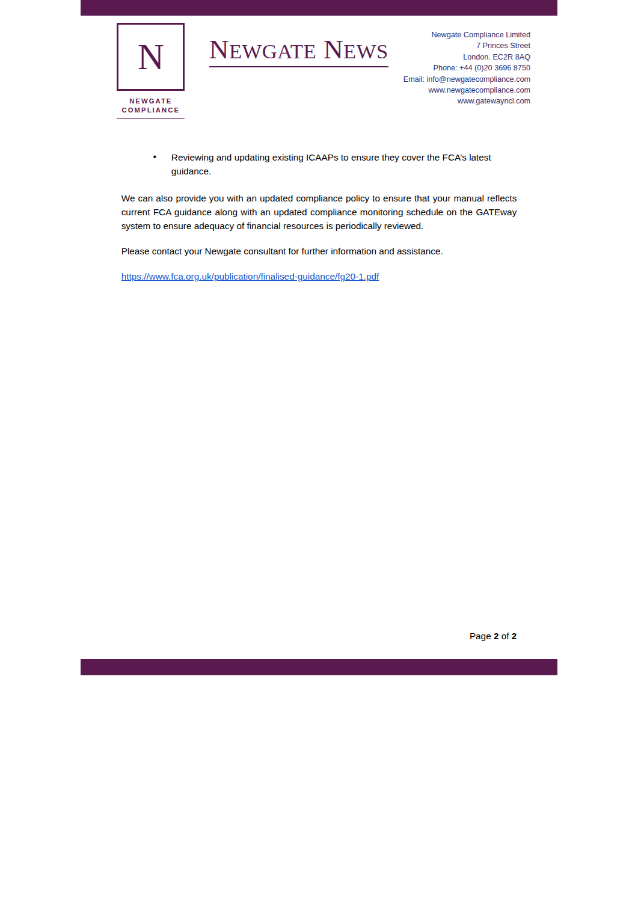N
NEWGATE
COMPLIANCE
NEWGATE NEWS
Newgate Compliance Limited
7 Princes Street
London. EC2R 8AQ
Phone: +44 (0)20 3696 8750
Email: info@newgatecompliance.com
www.newgatecompliance.com
www.gatewayncl.com
Reviewing and updating existing ICAAPs to ensure they cover the FCA’s latest guidance.
We can also provide you with an updated compliance policy to ensure that your manual reflects current FCA guidance along with an updated compliance monitoring schedule on the GATEway system to ensure adequacy of financial resources is periodically reviewed.
Please contact your Newgate consultant for further information and assistance.
https://www.fca.org.uk/publication/finalised-guidance/fg20-1.pdf
Page 2 of 2